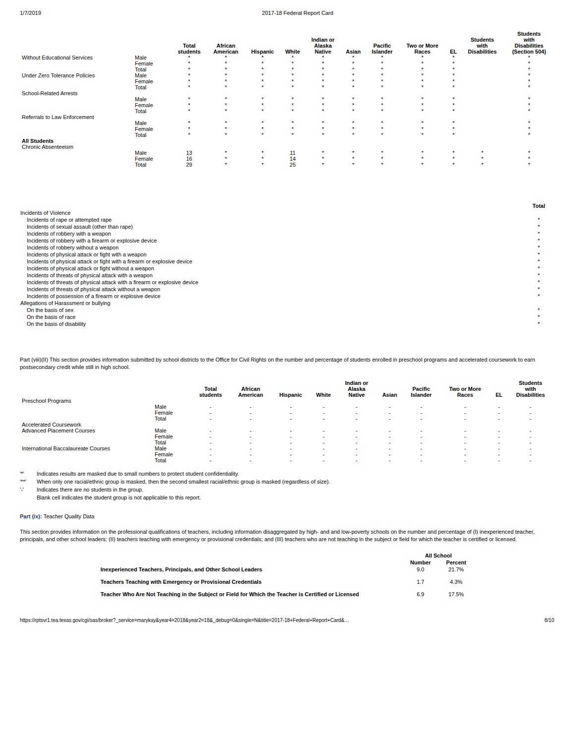1/7/2019
2017-18 Federal Report Card
| | | Total students | African American | Hispanic | White | Indian or Alaska Native | Asian | Pacific Islander | Two or More Races | EL | Students with Disabilities | Students with Disabilities (Section 504) |
| --- | --- | --- | --- | --- | --- | --- | --- | --- | --- | --- | --- | --- |
| Without Educational Services | Male | * | * | * | * | * | * | * | * | * | | * |
| | Female | * | * | * | * | * | * | * | * | * | | * |
| | Total | * | * | * | * | * | * | * | * | * | | * |
| Under Zero Tolerance Policies | Male | * | * | * | * | * | * | * | * | * | | * |
| | Female | * | * | * | * | * | * | * | * | * | | * |
| | Total | * | * | * | * | * | * | * | * | * | | * |
| School-Related Arrests | | | | | | | | | | | | |
| | Male | * | * | * | * | * | * | * | * | * | | * |
| | Female | * | * | * | * | * | * | * | * | * | | * |
| | Total | * | * | * | * | * | * | * | * | * | | * |
| Referrals to Law Enforcement | | | | | | | | | | | | |
| | Male | * | * | * | * | * | * | * | * | * | | * |
| | Female | * | * | * | * | * | * | * | * | * | | * |
| | Total | * | * | * | * | * | * | * | * | * | | * |
| All Students | | | | | | | | | | | | |
| Chronic Absenteeism | | | | | | | | | | | | |
| | Male | 13 | * | * | 11 | * | * | * | * | * | * | * |
| | Female | 16 | * | * | 14 | * | * | * | * | * | * | * |
| | Total | 29 | * | * | 25 | * | * | * | * | * | * | * |
| | Total |
| Incidents of Violence | |
| Incidents of rape or attempted rape | * |
| Incidents of sexual assault (other than rape) | * |
| Incidents of robbery with a weapon | * |
| Incidents of robbery with a firearm or explosive device | * |
| Incidents of robbery without a weapon | * |
| Incidents of physical attack or fight with a weapon | * |
| Incidents of physical attack or fight with a firearm or explosive device | * |
| Incidents of physical attack or fight without a weapon | * |
| Incidents of threats of physical attack with a weapon | * |
| Incidents of threats of physical attack with a firearm or explosive device | * |
| Incidents of threats of physical attack without a weapon | * |
| Incidents of possession of a firearm or explosive device | * |
| Allegations of Harassment or bullying | |
| On the basis of sex | * |
| On the basis of race | * |
| On the basis of disability | * |
Part (viii)(II) This section provides information submitted by school districts to the Office for Civil Rights on the number and percentage of students enrolled in preschool programs and accelerated coursework to earn postsecondary credit while still in high school.
| | | Total students | African American | Hispanic | White | Indian or Alaska Native | Asian | Pacific Islander | Two or More Races | EL | Students with Disabilities |
| --- | --- | --- | --- | --- | --- | --- | --- | --- | --- | --- | --- |
| Preschool Programs | | | | | | | | | | | |
| | Male | - | - | - | - | - | - | - | - | - | - |
| | Female | - | - | - | - | - | - | - | - | - | - |
| | Total | - | - | - | - | - | - | - | - | - | - |
| Accelerated Coursework | | | | | | | | | | | |
| Advanced Placement Courses | Male | - | - | - | - | - | - | - | - | - | - |
| | Female | - | - | - | - | - | - | - | - | - | - |
| | Total | - | - | - | - | - | - | - | - | - | - |
| International Baccalaureate Courses | Male | - | - | - | - | - | - | - | - | - | - |
| | Female | - | - | - | - | - | - | - | - | - | - |
| | Total | - | - | - | - | - | - | - | - | - | - |
'*'Indicates results are masked due to small numbers to protect student confidentiality.
'**'When only one racial/ethnic group is masked, then the second smallest racial/ethnic group is masked (regardless of size).
'-'Indicates there are no students in the group.
Blank cell indicates the student group is not applicable to this report.
Part (ix): Teacher Quality Data
This section provides information on the professional qualifications of teachers, including information disaggregated by high- and and low-poverty schools on the number and percentage of (I) inexperienced teacher, principals, and other school leaders; (II) teachers teaching with emergency or provisional credentials; and (III) teachers who are not teaching in the subject or field for which the teacher is certified or licensed.
| | All School |
| | Number | Percent |
| Inexperienced Teachers, Principals, and Other School Leaders | 9.0 | 21.7% |
| Teachers Teaching with Emergency or Provisional Credentials | 1.7 | 4.3% |
| Teacher Who Are Not Teaching in the Subject or Field for Which the Teacher is Certified or Licensed | 6.9 | 17.5% |
https://rptsvr1.tea.texas.gov/cgi/sas/broker?_service=marykay&year4=2018&year2=18&_debug=0&single=N&title=2017-18+Federal+Report+Card&…
8/10